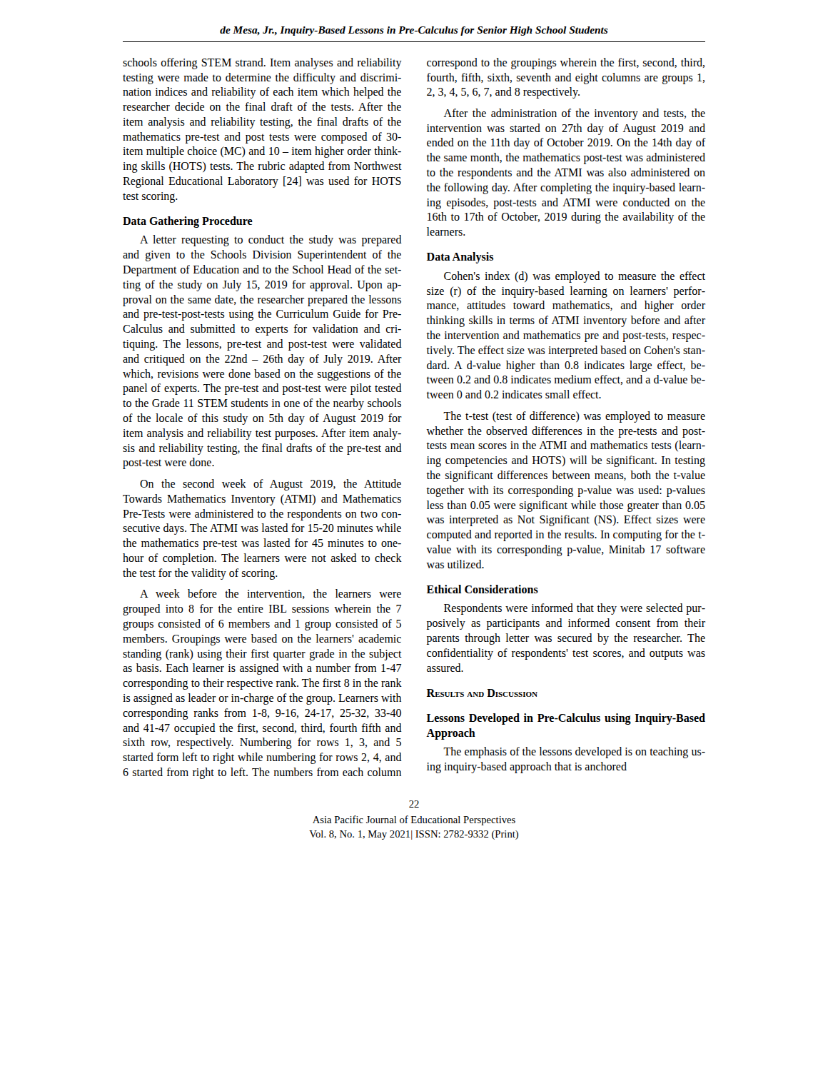de Mesa, Jr., Inquiry-Based Lessons in Pre-Calculus for Senior High School Students
schools offering STEM strand. Item analyses and reliability testing were made to determine the difficulty and discrimination indices and reliability of each item which helped the researcher decide on the final draft of the tests. After the item analysis and reliability testing, the final drafts of the mathematics pre-test and post tests were composed of 30-item multiple choice (MC) and 10 – item higher order thinking skills (HOTS) tests. The rubric adapted from Northwest Regional Educational Laboratory [24] was used for HOTS test scoring.
Data Gathering Procedure
A letter requesting to conduct the study was prepared and given to the Schools Division Superintendent of the Department of Education and to the School Head of the setting of the study on July 15, 2019 for approval. Upon approval on the same date, the researcher prepared the lessons and pre-test-post-tests using the Curriculum Guide for Pre-Calculus and submitted to experts for validation and critiquing. The lessons, pre-test and post-test were validated and critiqued on the 22nd – 26th day of July 2019. After which, revisions were done based on the suggestions of the panel of experts. The pre-test and post-test were pilot tested to the Grade 11 STEM students in one of the nearby schools of the locale of this study on 5th day of August 2019 for item analysis and reliability test purposes. After item analysis and reliability testing, the final drafts of the pre-test and post-test were done.
On the second week of August 2019, the Attitude Towards Mathematics Inventory (ATMI) and Mathematics Pre-Tests were administered to the respondents on two consecutive days. The ATMI was lasted for 15-20 minutes while the mathematics pre-test was lasted for 45 minutes to one-hour of completion. The learners were not asked to check the test for the validity of scoring.
A week before the intervention, the learners were grouped into 8 for the entire IBL sessions wherein the 7 groups consisted of 6 members and 1 group consisted of 5 members. Groupings were based on the learners' academic standing (rank) using their first quarter grade in the subject as basis. Each learner is assigned with a number from 1-47 corresponding to their respective rank. The first 8 in the rank is assigned as leader or in-charge of the group. Learners with corresponding ranks from 1-8, 9-16, 24-17, 25-32, 33-40 and 41-47 occupied the first, second, third, fourth fifth and sixth row, respectively. Numbering for rows 1, 3, and 5 started form left to right while numbering for rows 2, 4, and 6 started from right to left. The numbers from each column correspond to the groupings wherein the first, second, third, fourth, fifth, sixth, seventh and eight columns are groups 1, 2, 3, 4, 5, 6, 7, and 8 respectively.
After the administration of the inventory and tests, the intervention was started on 27th day of August 2019 and ended on the 11th day of October 2019. On the 14th day of the same month, the mathematics post-test was administered to the respondents and the ATMI was also administered on the following day. After completing the inquiry-based learning episodes, post-tests and ATMI were conducted on the 16th to 17th of October, 2019 during the availability of the learners.
Data Analysis
Cohen's index (d) was employed to measure the effect size (r) of the inquiry-based learning on learners' performance, attitudes toward mathematics, and higher order thinking skills in terms of ATMI inventory before and after the intervention and mathematics pre and post-tests, respectively. The effect size was interpreted based on Cohen's standard. A d-value higher than 0.8 indicates large effect, between 0.2 and 0.8 indicates medium effect, and a d-value between 0 and 0.2 indicates small effect.
The t-test (test of difference) was employed to measure whether the observed differences in the pre-tests and post-tests mean scores in the ATMI and mathematics tests (learning competencies and HOTS) will be significant. In testing the significant differences between means, both the t-value together with its corresponding p-value was used: p-values less than 0.05 were significant while those greater than 0.05 was interpreted as Not Significant (NS). Effect sizes were computed and reported in the results. In computing for the t-value with its corresponding p-value, Minitab 17 software was utilized.
Ethical Considerations
Respondents were informed that they were selected purposively as participants and informed consent from their parents through letter was secured by the researcher. The confidentiality of respondents' test scores, and outputs was assured.
Results and Discussion
Lessons Developed in Pre-Calculus using Inquiry-Based Approach
The emphasis of the lessons developed is on teaching using inquiry-based approach that is anchored
22 Asia Pacific Journal of Educational Perspectives
Vol. 8, No. 1, May 2021| ISSN: 2782-9332 (Print)